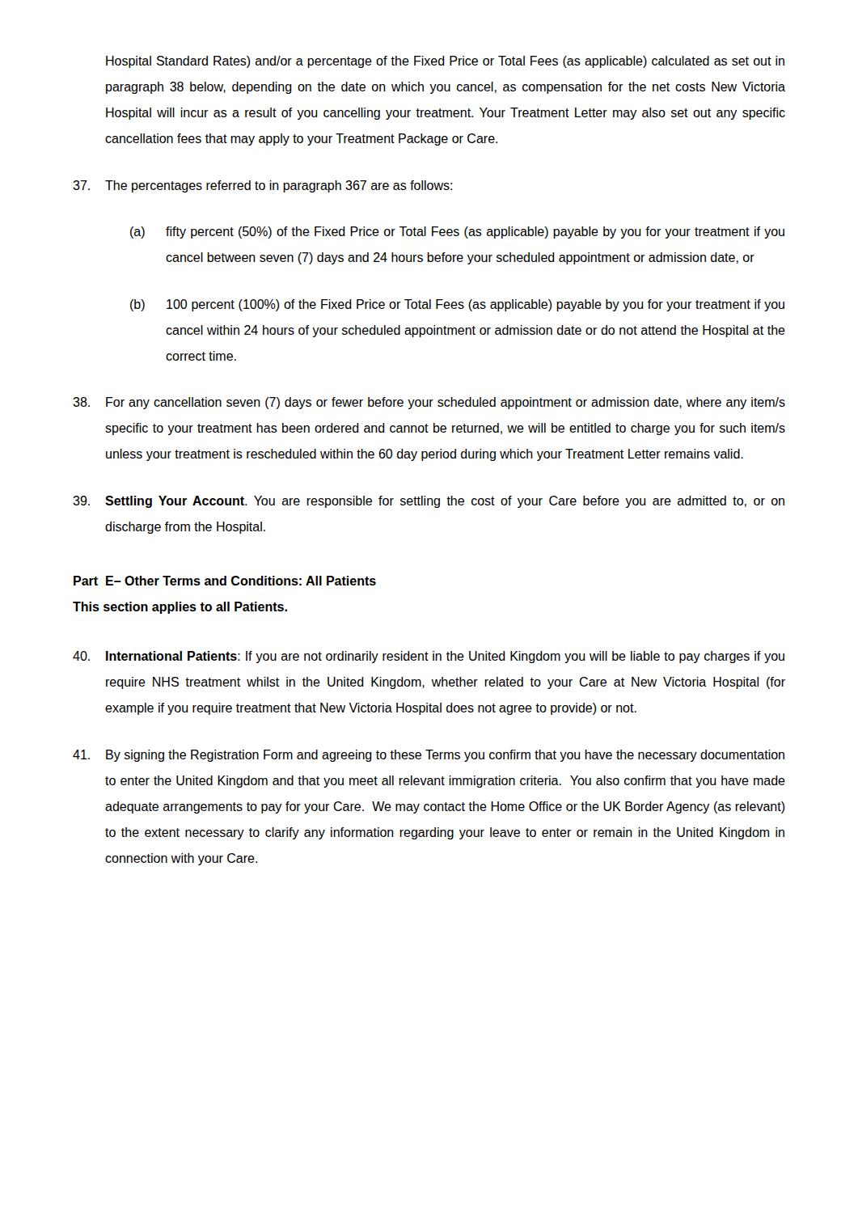Hospital Standard Rates) and/or a percentage of the Fixed Price or Total Fees (as applicable) calculated as set out in paragraph 38 below, depending on the date on which you cancel, as compensation for the net costs New Victoria Hospital will incur as a result of you cancelling your treatment. Your Treatment Letter may also set out any specific cancellation fees that may apply to your Treatment Package or Care.
37. The percentages referred to in paragraph 367 are as follows:
(a) fifty percent (50%) of the Fixed Price or Total Fees (as applicable) payable by you for your treatment if you cancel between seven (7) days and 24 hours before your scheduled appointment or admission date, or
(b) 100 percent (100%) of the Fixed Price or Total Fees (as applicable) payable by you for your treatment if you cancel within 24 hours of your scheduled appointment or admission date or do not attend the Hospital at the correct time.
38. For any cancellation seven (7) days or fewer before your scheduled appointment or admission date, where any item/s specific to your treatment has been ordered and cannot be returned, we will be entitled to charge you for such item/s unless your treatment is rescheduled within the 60 day period during which your Treatment Letter remains valid.
39. Settling Your Account. You are responsible for settling the cost of your Care before you are admitted to, or on discharge from the Hospital.
Part E– Other Terms and Conditions: All Patients
This section applies to all Patients.
40. International Patients: If you are not ordinarily resident in the United Kingdom you will be liable to pay charges if you require NHS treatment whilst in the United Kingdom, whether related to your Care at New Victoria Hospital (for example if you require treatment that New Victoria Hospital does not agree to provide) or not.
41. By signing the Registration Form and agreeing to these Terms you confirm that you have the necessary documentation to enter the United Kingdom and that you meet all relevant immigration criteria. You also confirm that you have made adequate arrangements to pay for your Care. We may contact the Home Office or the UK Border Agency (as relevant) to the extent necessary to clarify any information regarding your leave to enter or remain in the United Kingdom in connection with your Care.